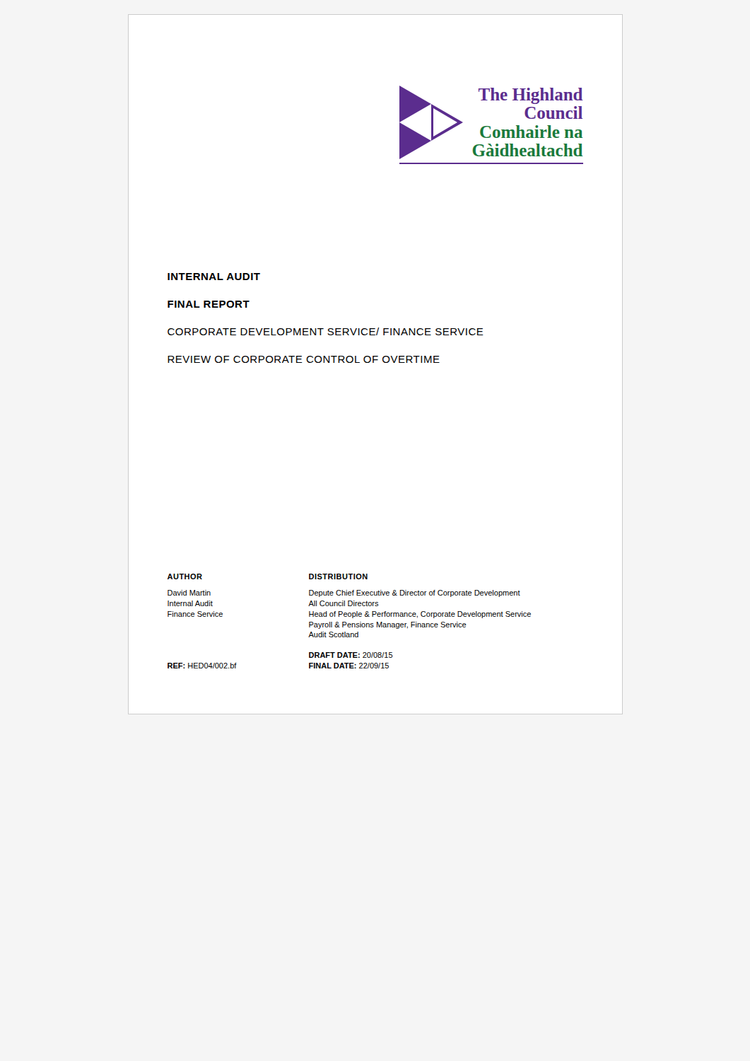The Highland
Council
Comhairle na
Gàidhealtachd
INTERNAL AUDIT
FINAL REPORT
CORPORATE DEVELOPMENT SERVICE/ FINANCE SERVICE
REVIEW OF CORPORATE CONTROL OF OVERTIME
| AUTHOR | DISTRIBUTION |
| David Martin Internal Audit Finance Service | Depute Chief Executive & Director of Corporate Development All Council Directors Head of People & Performance, Corporate Development Service Payroll & Pensions Manager, Finance Service Audit Scotland |
| REF: HED04/002.bf | DRAFT DATE: 20/08/15 FINAL DATE: 22/09/15 |